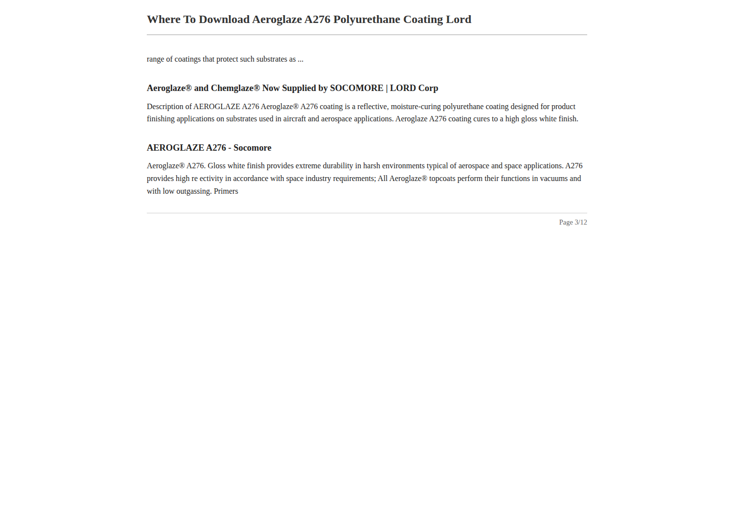Where To Download Aeroglaze A276 Polyurethane Coating Lord
range of coatings that protect such substrates as ...
Aeroglaze® and Chemglaze® Now Supplied by SOCOMORE | LORD Corp
Description of AEROGLAZE A276 Aeroglaze® A276 coating is a reflective, moisture-curing polyurethane coating designed for product finishing applications on substrates used in aircraft and aerospace applications. Aeroglaze A276 coating cures to a high gloss white finish.
AEROGLAZE A276 - Socomore
Aeroglaze® A276. Gloss white finish provides extreme durability in harsh environments typical of aerospace and space applications. A276 provides high re ectivity in accordance with space industry requirements; All Aeroglaze® topcoats perform their functions in vacuums and with low outgassing. Primers
Page 3/12